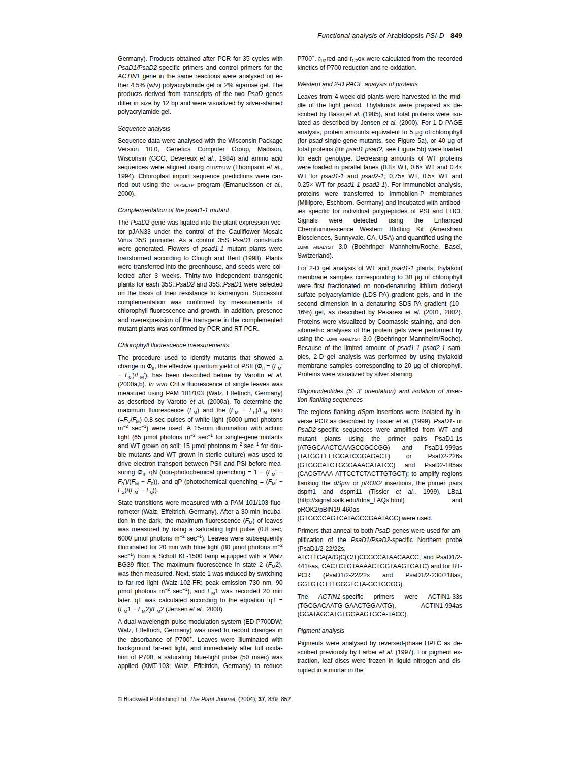Functional analysis of Arabidopsis PSI-D 849
Germany). Products obtained after PCR for 35 cycles with PsaD1/PsaD2-specific primers and control primers for the ACTIN1 gene in the same reactions were analysed on either 4.5% (w/v) polyacrylamide gel or 2% agarose gel. The products derived from transcripts of the two PsaD genes differ in size by 12 bp and were visualized by silver-stained polyacrylamide gel.
Sequence analysis
Sequence data were analysed with the Wisconsin Package Version 10.0, Genetics Computer Group, Madison, Wisconsin (GCG; Devereux et al., 1984) and amino acid sequences were aligned using clustalw (Thompson et al., 1994). Chloroplast import sequence predictions were carried out using the targetp program (Emanuelsson et al., 2000).
Complementation of the psad1-1 mutant
The PsaD2 gene was ligated into the plant expression vector pJAN33 under the control of the Cauliflower Mosaic Virus 35S promoter. As a control 35S::PsaD1 constructs were generated. Flowers of psad1-1 mutant plants were transformed according to Clough and Bent (1998). Plants were transferred into the greenhouse, and seeds were collected after 3 weeks. Thirty-two independent transgenic plants for each 35S::PsaD2 and 35S::PsaD1 were selected on the basis of their resistance to kanamycin. Successful complementation was confirmed by measurements of chlorophyll fluorescence and growth. In addition, presence and overexpression of the transgene in the complemented mutant plants was confirmed by PCR and RT-PCR.
Chlorophyll fluorescence measurements
The procedure used to identify mutants that showed a change in ΦII, the effective quantum yield of PSII (ΦII = (FM′ − F0′)/FM′), has been described before by Varotto et al. (2000a,b). In vivo Chl a fluorescence of single leaves was measured using PAM 101/103 (Walz, Effeltrich, Germany) as described by Varotto et al. (2000a). To determine the maximum fluorescence (FM) and the (FM − F0)/FM ratio (=FV/FM) 0.8-sec pulses of white light (6000 μmol photons m−2 sec−1) were used. A 15-min illumination with actinic light (65 μmol photons m−2 sec−1 for single-gene mutants and WT grown on soil; 15 μmol photons m−2 sec−1 for double mutants and WT grown in sterile culture) was used to drive electron transport between PSII and PSI before measuring ΦII, qN (non-photochemical quenching = 1 − (FM′ − F0′)/(FM − F0)), and qP (photochemical quenching = (FM′ − FS)/(FM′ − F0)).
State transitions were measured with a PAM 101/103 fluorometer (Walz, Effeltrich, Germany). After a 30-min incubation in the dark, the maximum fluorescence (FM) of leaves was measured by using a saturating light pulse (0.8 sec, 6000 μmol photons m−2 sec−1). Leaves were subsequently illuminated for 20 min with blue light (80 μmol photons m−2 sec−1) from a Schott KL-1500 lamp equipped with a Walz BG39 filter. The maximum fluorescence in state 2 (FM2), was then measured. Next, state 1 was induced by switching to far-red light (Walz 102-FR; peak emission 730 nm, 90 μmol photons m−2 sec−1), and FM1 was recorded 20 min later. qT was calculated according to the equation: qT = (FM1 − FM2)/FM2 (Jensen et al., 2000).
A dual-wavelength pulse-modulation system (ED-P700DW; Walz, Effeltrich, Germany) was used to record changes in the absorbance of P700+. Leaves were illuminated with background far-red light, and immediately after full oxidation of P700, a saturating blue-light pulse (50 msec) was applied (XMT-103; Walz, Effeltrich, Germany) to reduce P700+. t1/2red and t1/2ox were calculated from the recorded kinetics of P700 reduction and re-oxidation.
Western and 2-D PAGE analysis of proteins
Leaves from 4-week-old plants were harvested in the middle of the light period. Thylakoids were prepared as described by Bassi et al. (1985), and total proteins were isolated as described by Jensen et al. (2000). For 1-D PAGE analysis, protein amounts equivalent to 5 μg of chlorophyll (for psad single-gene mutants, see Figure 5a), or 40 μg of total proteins (for psad1 psad2, see Figure 5b) were loaded for each genotype. Decreasing amounts of WT proteins were loaded in parallel lanes (0.8× WT, 0.6× WT and 0.4× WT for psad1-1 and psad2-1; 0.75× WT, 0.5× WT and 0.25× WT for psad1-1 psad2-1). For immunoblot analysis, proteins were transferred to Immobilon-P membranes (Millipore, Eschborn, Germany) and incubated with antibodies specific for individual polypeptides of PSI and LHCI. Signals were detected using the Enhanced Chemiluminescence Western Blotting Kit (Amersham Biosciences, Sunnyvale, CA, USA) and quantified using the lumi analyst 3.0 (Boehringer Mannheim/Roche, Basel, Switzerland).
For 2-D gel analysis of WT and psad1-1 plants, thylakoid membrane samples corresponding to 30 μg of chlorophyll were first fractionated on non-denaturing lithium dodecyl sulfate polyacrylamide (LDS-PA) gradient gels, and in the second dimension in a denaturing SDS-PA gradient (10–16%) gel, as described by Pesaresi et al. (2001, 2002). Proteins were visualized by Coomassie staining, and densitometric analyses of the protein gels were performed by using the lumi analyst 3.0 (Boehringer Mannheim/Roche). Because of the limited amount of psad1-1 psad2-1 samples, 2-D gel analysis was performed by using thylakoid membrane samples corresponding to 20 μg of chlorophyll. Proteins were visualized by silver staining.
Oligonucleotides (5′−3′ orientation) and isolation of insertion-flanking sequences
The regions flanking dSpm insertions were isolated by inverse PCR as described by Tissier et al. (1999). PsaD1- or PsaD2-specific sequences were amplified from WT and mutant plants using the primer pairs PsaD1-1s (ATGGCAACTCAAGCCGCCGG) and PsaD1-999as (TATGGTTTTGGATCGGAGACT) or PsaD2-226s (GTGGCATGTGGGAAACATATCC) and PsaD2-185as (CACGTAAA-ATTCCTCTACTTGTGCT); to amplify regions flanking the dSpm or pROK2 insertions, the primer pairs dspm1 and dspm11 (Tissier et al., 1999), LBa1 (http://signal.salk.edu/tdna_FAQs.html) and pROK2/pBIN19-460as (GTGCCCAGTCATAGCCGAATAGC) were used.
Primers that anneal to both PsaD genes were used for amplification of the PsaD1/PsaD2-specific Northern probe (PsaD1/2-22/22s, ATCTTCA(A/G)C(C/T)CCGCCATAACAACC; and PsaD1/2-441/-as, CACTCTGTAAAACTGGTAAGTGATC) and for RT-PCR (PsaD1/2-22/22s and PsaD1/2-230/218as, GGTGTGTTTGGGTCTA-GCTGCGG).
The ACTIN1-specific primers were ACTIN1-33s (TGCGACAATG-GAACTGGAATG), ACTIN1-994as (GGATAGCATGTGGAAGTGCA-TACC).
Pigment analysis
Pigments were analysed by reversed-phase HPLC as described previously by Färber et al. (1997). For pigment extraction, leaf discs were frozen in liquid nitrogen and disrupted in a mortar in the
© Blackwell Publishing Ltd, The Plant Journal, (2004), 37, 839–852